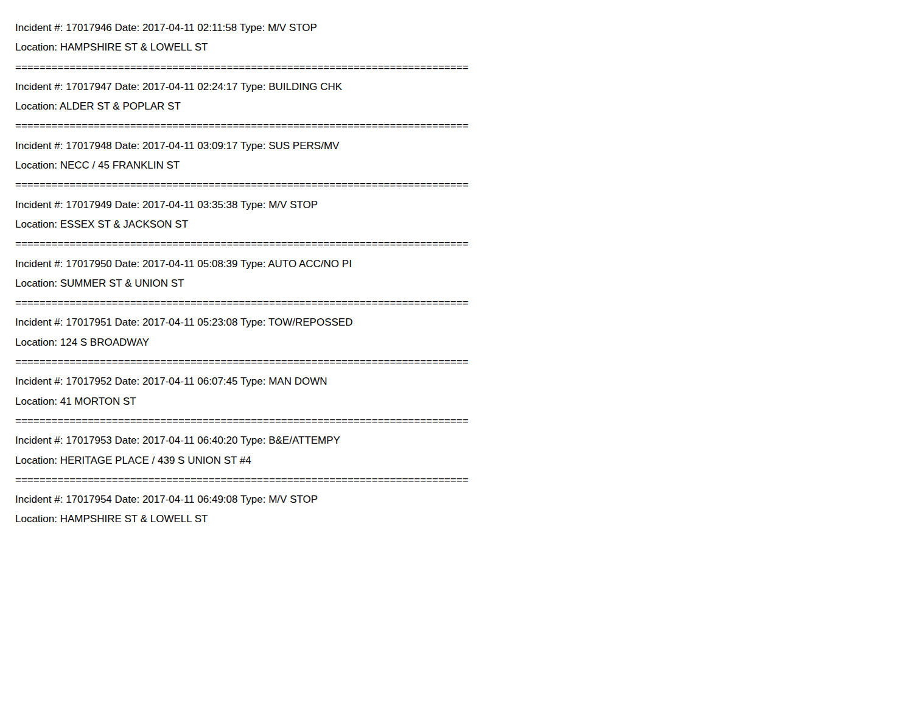Incident #: 17017946 Date: 2017-04-11 02:11:58 Type: M/V STOP
Location: HAMPSHIRE ST & LOWELL ST
===========================================================================
Incident #: 17017947 Date: 2017-04-11 02:24:17 Type: BUILDING CHK
Location: ALDER ST & POPLAR ST
===========================================================================
Incident #: 17017948 Date: 2017-04-11 03:09:17 Type: SUS PERS/MV
Location: NECC / 45 FRANKLIN ST
===========================================================================
Incident #: 17017949 Date: 2017-04-11 03:35:38 Type: M/V STOP
Location: ESSEX ST & JACKSON ST
===========================================================================
Incident #: 17017950 Date: 2017-04-11 05:08:39 Type: AUTO ACC/NO PI
Location: SUMMER ST & UNION ST
===========================================================================
Incident #: 17017951 Date: 2017-04-11 05:23:08 Type: TOW/REPOSSED
Location: 124 S BROADWAY
===========================================================================
Incident #: 17017952 Date: 2017-04-11 06:07:45 Type: MAN DOWN
Location: 41 MORTON ST
===========================================================================
Incident #: 17017953 Date: 2017-04-11 06:40:20 Type: B&E/ATTEMPY
Location: HERITAGE PLACE / 439 S UNION ST #4
===========================================================================
Incident #: 17017954 Date: 2017-04-11 06:49:08 Type: M/V STOP
Location: HAMPSHIRE ST & LOWELL ST